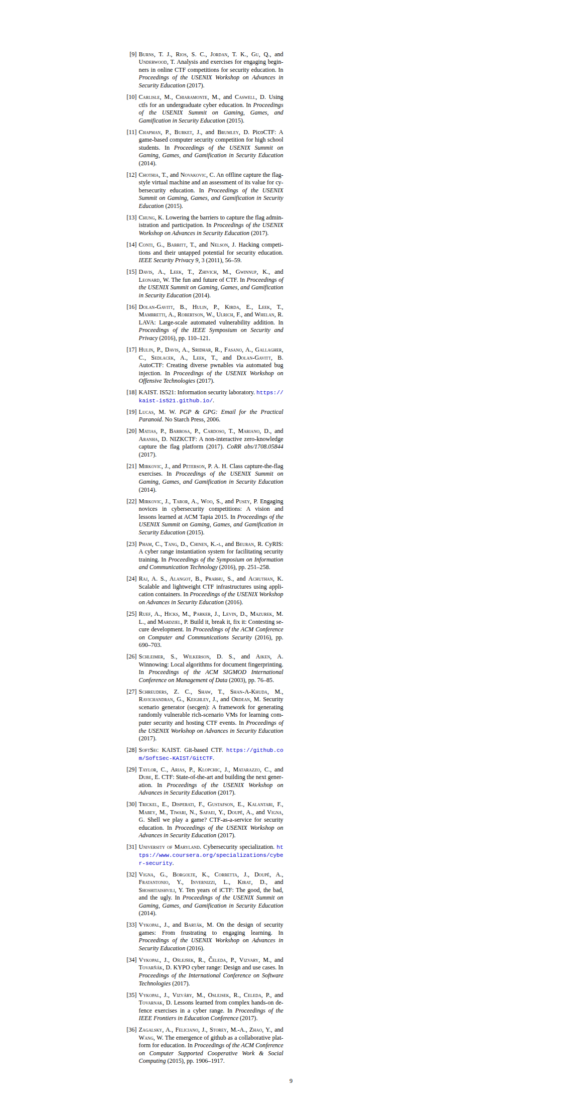[9] Burns, T. J., Rios, S. C., Jordan, T. K., Gu, Q., and Underwood, T. Analysis and exercises for engaging beginners in online CTF competitions for security education. In Proceedings of the USENIX Workshop on Advances in Security Education (2017).
[10] Carlisle, M., Chiaramonte, M., and Caswell, D. Using ctfs for an undergraduate cyber education. In Proceedings of the USENIX Summit on Gaming, Games, and Gamification in Security Education (2015).
[11] Chapman, P., Burket, J., and Brumley, D. PicoCTF: A game-based computer security competition for high school students. In Proceedings of the USENIX Summit on Gaming, Games, and Gamification in Security Education (2014).
[12] Chothia, T., and Novakovic, C. An offline capture the flag-style virtual machine and an assessment of its value for cybersecurity education. In Proceedings of the USENIX Summit on Gaming, Games, and Gamification in Security Education (2015).
[13] Chung, K. Lowering the barriers to capture the flag administration and participation. In Proceedings of the USENIX Workshop on Advances in Security Education (2017).
[14] Conti, G., Babbitt, T., and Nelson, J. Hacking competitions and their untapped potential for security education. IEEE Security Privacy 9, 3 (2011), 56–59.
[15] Davis, A., Leek, T., Zhivich, M., Gwinnup, K., and Leonard, W. The fun and future of CTF. In Proceedings of the USENIX Summit on Gaming, Games, and Gamification in Security Education (2014).
[16] Dolan-Gavitt, B., Hulin, P., Kirda, E., Leek, T., Mambretti, A., Robertson, W., Ulrich, F., and Whelan, R. LAVA: Large-scale automated vulnerability addition. In Proceedings of the IEEE Symposium on Security and Privacy (2016), pp. 110–121.
[17] Hulin, P., Davis, A., Sridhar, R., Fasano, A., Gallagher, C., Sedlacek, A., Leek, T., and Dolan-Gavitt, B. AutoCTF: Creating diverse pwnables via automated bug injection. In Proceedings of the USENIX Workshop on Offensive Technologies (2017).
[18] KAIST. IS521: Information security laboratory. https://kaist-is521.github.io/.
[19] Lucas, M. W. PGP & GPG: Email for the Practical Paranoid. No Starch Press, 2006.
[20] Matias, P., Barbosa, P., Cardoso, T., Mariano, D., and Aranha, D. NIZKCTF: A non-interactive zero-knowledge capture the flag platform (2017). CoRR abs/1708.05844 (2017).
[21] Mirkovic, J., and Peterson, P. A. H. Class capture-the-flag exercises. In Proceedings of the USENIX Summit on Gaming, Games, and Gamification in Security Education (2014).
[22] Mirkovic, J., Tabor, A., Woo, S., and Pusey, P. Engaging novices in cybersecurity competitions: A vision and lessons learned at ACM Tapia 2015. In Proceedings of the USENIX Summit on Gaming, Games, and Gamification in Security Education (2015).
[23] Pham, C., Tang, D., Chinen, K.-i., and Beuran, R. CyRIS: A cyber range instantiation system for facilitating security training. In Proceedings of the Symposium on Information and Communication Technology (2016), pp. 251–258.
[24] Raj, A. S., Alangot, B., Prabhu, S., and Achuthan, K. Scalable and lightweight CTF infrastructures using application containers. In Proceedings of the USENIX Workshop on Advances in Security Education (2016).
[25] Ruef, A., Hicks, M., Parker, J., Levin, D., Mazurek, M. L., and Mardziel, P. Build it, break it, fix it: Contesting secure development. In Proceedings of the ACM Conference on Computer and Communications Security (2016), pp. 690–703.
[26] Schleimer, S., Wilkerson, D. S., and Aiken, A. Winnowing: Local algorithms for document fingerprinting. In Proceedings of the ACM SIGMOD International Conference on Management of Data (2003), pp. 76–85.
[27] Schreuders, Z. C., Shaw, T., Shan-A-Khuda, M., Ravichandran, G., Keighley, J., and Ordean, M. Security scenario generator (secgen): A framework for generating randomly vulnerable rich-scenario VMs for learning computer security and hosting CTF events. In Proceedings of the USENIX Workshop on Advances in Security Education (2017).
[28] SoftSec KAIST. Git-based CTF. https://github.com/SoftSec-KAIST/GitCTF.
[29] Taylor, C., Arias, P., Klopchic, J., Matarazzo, C., and Dube, E. CTF: State-of-the-art and building the next generation. In Proceedings of the USENIX Workshop on Advances in Security Education (2017).
[30] Trickel, E., Disperati, F., Gustafson, E., Kalantari, F., Mabey, M., Tiwari, N., Safaei, Y., Doupé, A., and Vigna, G. Shell we play a game? CTF-as-a-service for security education. In Proceedings of the USENIX Workshop on Advances in Security Education (2017).
[31] University of Maryland. Cybersecurity specialization. https://www.coursera.org/specializations/cyber-security.
[32] Vigna, G., Borgolte, K., Corbetta, J., Doupé, A., Fratantonio, Y., Invernizzi, L., Kirat, D., and Shoshitaishvili, Y. Ten years of iCTF: The good, the bad, and the ugly. In Proceedings of the USENIX Summit on Gaming, Games, and Gamification in Security Education (2014).
[33] Vykopal, J., and Barták, M. On the design of security games: From frustrating to engaging learning. In Proceedings of the USENIX Workshop on Advances in Security Education (2016).
[34] Vykopal, J., Ošlejšek, R., Čeleda, P., Vizvary, M., and Tovarňák, D. KYPO cyber range: Design and use cases. In Proceedings of the International Conference on Software Technologies (2017).
[35] Vykopal, J., Vizváry, M., Oslejsek, R., Celeda, P., and Tovarnak, D. Lessons learned from complex hands-on defence exercises in a cyber range. In Proceedings of the IEEE Frontiers in Education Conference (2017).
[36] Zagalsky, A., Feliciano, J., Storey, M.-A., Zhao, Y., and Wang, W. The emergence of github as a collaborative platform for education. In Proceedings of the ACM Conference on Computer Supported Cooperative Work & Social Computing (2015), pp. 1906–1917.
9